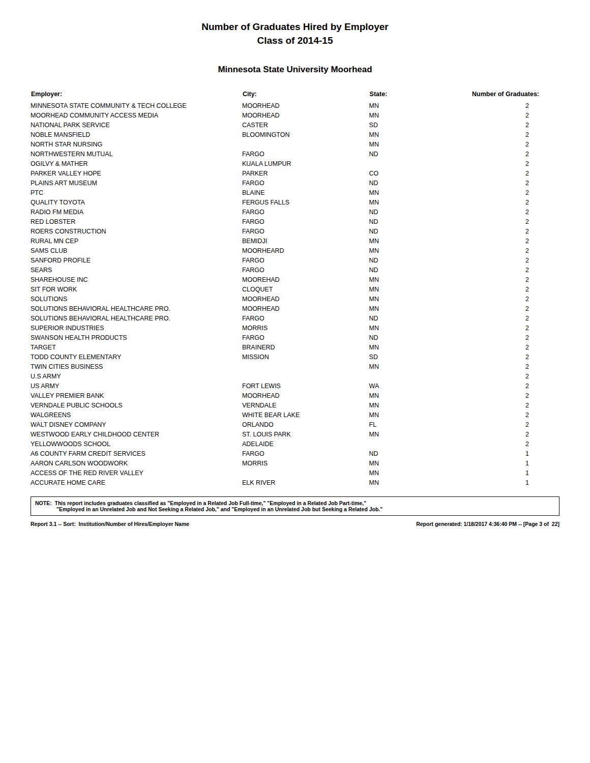Number of Graduates Hired by Employer
Class of 2014-15
Minnesota State University Moorhead
| Employer: | City: | State: | Number of Graduates: |
| --- | --- | --- | --- |
| MINNESOTA STATE COMMUNITY & TECH COLLEGE | MOORHEAD | MN | 2 |
| MOORHEAD COMMUNITY ACCESS MEDIA | MOORHEAD | MN | 2 |
| NATIONAL PARK SERVICE | CASTER | SD | 2 |
| NOBLE MANSFIELD | BLOOMINGTON | MN | 2 |
| NORTH STAR NURSING | | MN | 2 |
| NORTHWESTERN MUTUAL | FARGO | ND | 2 |
| OGILVY & MATHER | KUALA LUMPUR | | 2 |
| PARKER VALLEY HOPE | PARKER | CO | 2 |
| PLAINS ART MUSEUM | FARGO | ND | 2 |
| PTC | BLAINE | MN | 2 |
| QUALITY TOYOTA | FERGUS FALLS | MN | 2 |
| RADIO FM MEDIA | FARGO | ND | 2 |
| RED LOBSTER | FARGO | ND | 2 |
| ROERS CONSTRUCTION | FARGO | ND | 2 |
| RURAL MN CEP | BEMIDJI | MN | 2 |
| SAMS CLUB | MOORHEARD | MN | 2 |
| SANFORD PROFILE | FARGO | ND | 2 |
| SEARS | FARGO | ND | 2 |
| SHAREHOUSE INC | MOOREHAD | MN | 2 |
| SIT FOR WORK | CLOQUET | MN | 2 |
| SOLUTIONS | MOORHEAD | MN | 2 |
| SOLUTIONS BEHAVIORAL HEALTHCARE PRO. | MOORHEAD | MN | 2 |
| SOLUTIONS BEHAVIORAL HEALTHCARE PRO. | FARGO | ND | 2 |
| SUPERIOR INDUSTRIES | MORRIS | MN | 2 |
| SWANSON HEALTH PRODUCTS | FARGO | ND | 2 |
| TARGET | BRAINERD | MN | 2 |
| TODD COUNTY ELEMENTARY | MISSION | SD | 2 |
| TWIN CITIES BUSINESS | | MN | 2 |
| U.S ARMY | | | 2 |
| US ARMY | FORT LEWIS | WA | 2 |
| VALLEY PREMIER BANK | MOORHEAD | MN | 2 |
| VERNDALE PUBLIC SCHOOLS | VERNDALE | MN | 2 |
| WALGREENS | WHITE BEAR LAKE | MN | 2 |
| WALT DISNEY COMPANY | ORLANDO | FL | 2 |
| WESTWOOD EARLY CHILDHOOD CENTER | ST. LOUIS PARK | MN | 2 |
| YELLOWWOODS SCHOOL | ADELAIDE | | 2 |
| A6 COUNTY FARM CREDIT SERVICES | FARGO | ND | 1 |
| AARON CARLSON WOODWORK | MORRIS | MN | 1 |
| ACCESS OF THE RED RIVER VALLEY | | MN | 1 |
| ACCURATE HOME CARE | ELK RIVER | MN | 1 |
NOTE: This report includes graduates classified as "Employed in a Related Job Full-time," "Employed in a Related Job Part-time," "Employed in an Unrelated Job and Not Seeking a Related Job," and "Employed in an Unrelated Job but Seeking a Related Job."
Report 3.1 -- Sort: Institution/Number of Hires/Employer Name Report generated: 1/18/2017 4:36:40 PM -- [Page 3 of 22]